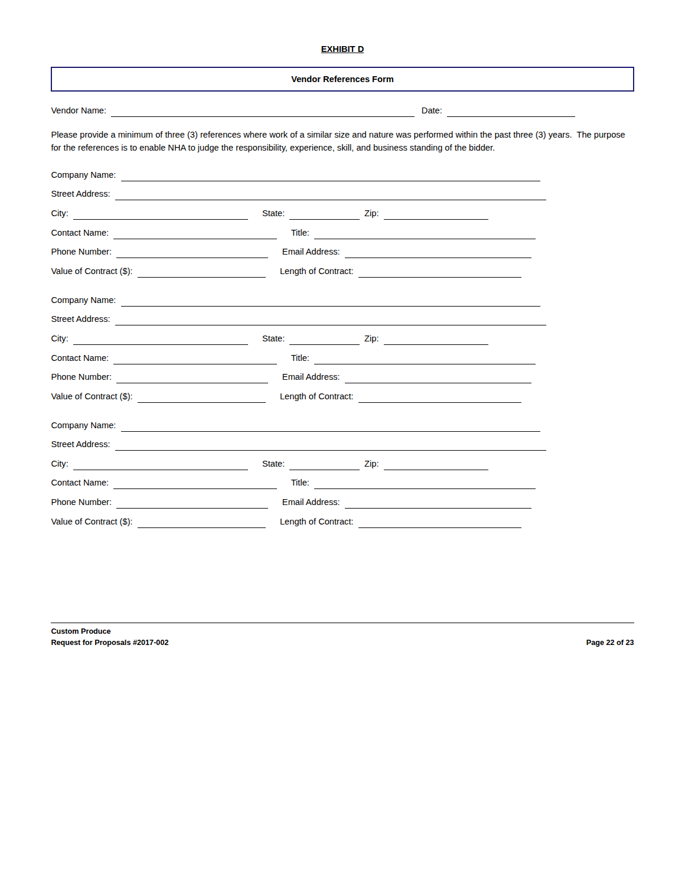EXHIBIT D
Vendor References Form
Vendor Name: Date:
Please provide a minimum of three (3) references where work of a similar size and nature was performed within the past three (3) years. The purpose for the references is to enable NHA to judge the responsibility, experience, skill, and business standing of the bidder.
Company Name:
Street Address:
City: State: Zip:
Contact Name: Title:
Phone Number: Email Address:
Value of Contract ($): Length of Contract:
Company Name:
Street Address:
City: State: Zip:
Contact Name: Title:
Phone Number: Email Address:
Value of Contract ($): Length of Contract:
Company Name:
Street Address:
City: State: Zip:
Contact Name: Title:
Phone Number: Email Address:
Value of Contract ($): Length of Contract:
Custom Produce
Request for Proposals #2017-002
Page 22 of 23